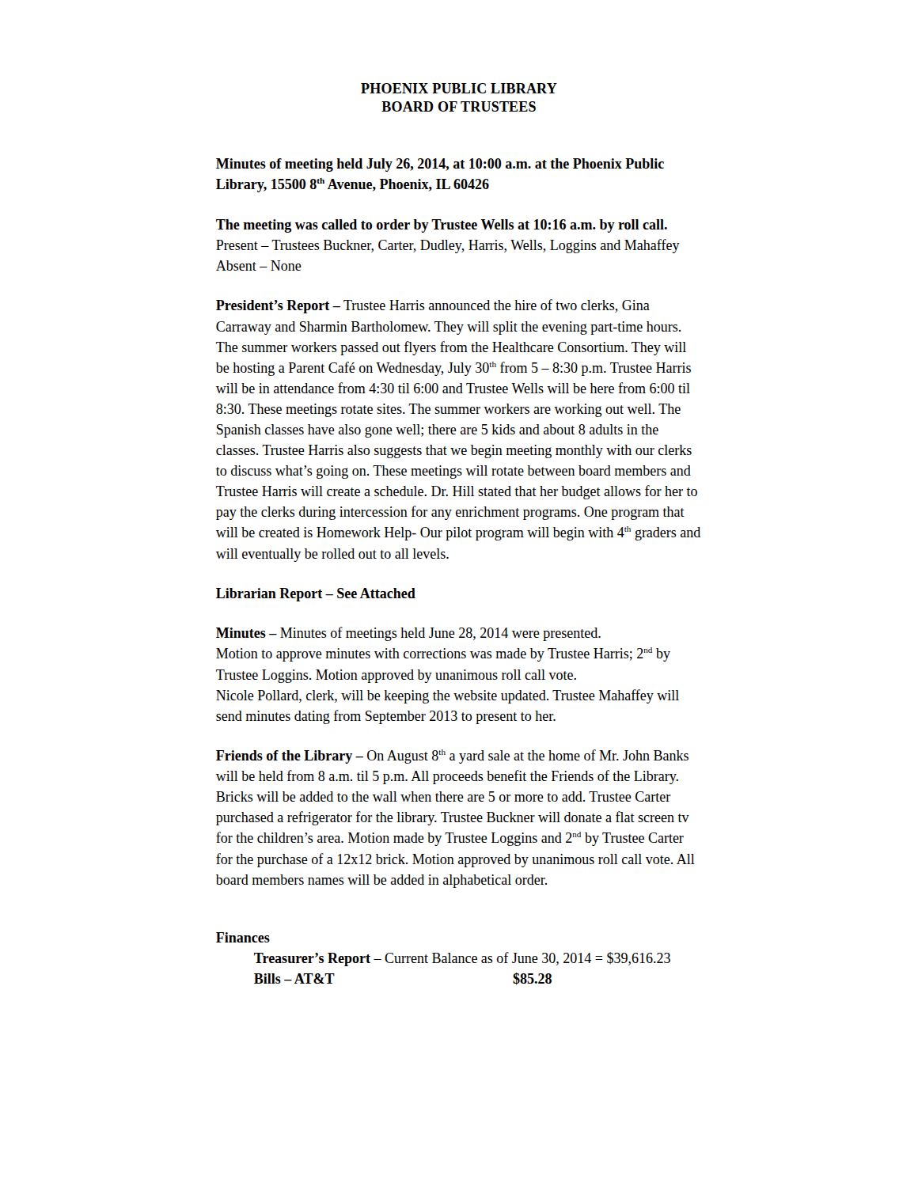PHOENIX PUBLIC LIBRARYBOARD OF TRUSTEES
Minutes of meeting held July 26, 2014, at 10:00 a.m. at the Phoenix Public Library, 15500 8th Avenue, Phoenix, IL 60426
The meeting was called to order by Trustee Wells at 10:16 a.m. by roll call.
Present – Trustees Buckner, Carter, Dudley, Harris, Wells, Loggins and Mahaffey
Absent – None
President’s Report – Trustee Harris announced the hire of two clerks, Gina Carraway and Sharmin Bartholomew. They will split the evening part-time hours. The summer workers passed out flyers from the Healthcare Consortium. They will be hosting a Parent Café on Wednesday, July 30th from 5 – 8:30 p.m. Trustee Harris will be in attendance from 4:30 til 6:00 and Trustee Wells will be here from 6:00 til 8:30. These meetings rotate sites. The summer workers are working out well. The Spanish classes have also gone well; there are 5 kids and about 8 adults in the classes. Trustee Harris also suggests that we begin meeting monthly with our clerks to discuss what’s going on. These meetings will rotate between board members and Trustee Harris will create a schedule. Dr. Hill stated that her budget allows for her to pay the clerks during intercession for any enrichment programs. One program that will be created is Homework Help- Our pilot program will begin with 4th graders and will eventually be rolled out to all levels.
Librarian Report – See Attached
Minutes – Minutes of meetings held June 28, 2014 were presented.
Motion to approve minutes with corrections was made by Trustee Harris; 2nd by Trustee Loggins. Motion approved by unanimous roll call vote.
Nicole Pollard, clerk, will be keeping the website updated. Trustee Mahaffey will send minutes dating from September 2013 to present to her.
Friends of the Library – On August 8th a yard sale at the home of Mr. John Banks will be held from 8 a.m. til 5 p.m. All proceeds benefit the Friends of the Library.
Bricks will be added to the wall when there are 5 or more to add. Trustee Carter purchased a refrigerator for the library. Trustee Buckner will donate a flat screen tv for the children’s area. Motion made by Trustee Loggins and 2nd by Trustee Carter for the purchase of a 12x12 brick. Motion approved by unanimous roll call vote. All board members names will be added in alphabetical order.
Finances
Treasurer’s Report – Current Balance as of June 30, 2014 = $39,616.23
Bills – AT&T$85.28